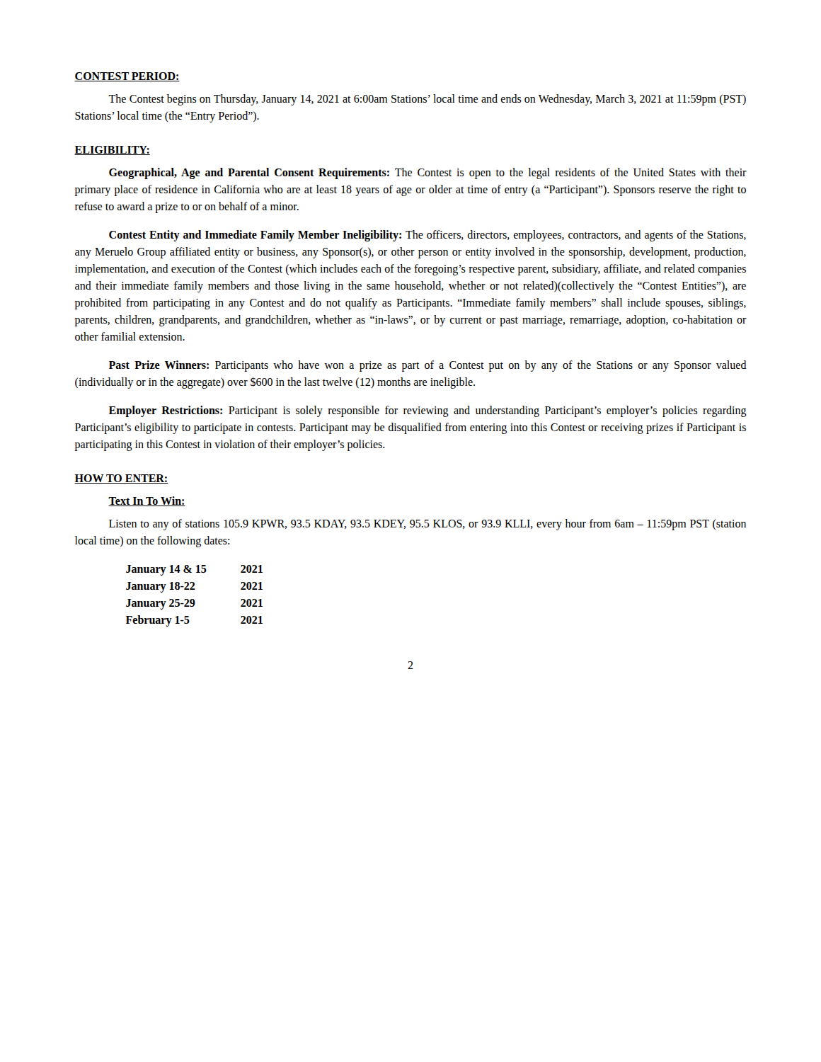CONTEST PERIOD:
The Contest begins on Thursday, January 14, 2021 at 6:00am Stations’ local time and ends on Wednesday, March 3, 2021 at 11:59pm (PST) Stations’ local time (the “Entry Period”).
ELIGIBILITY:
Geographical, Age and Parental Consent Requirements: The Contest is open to the legal residents of the United States with their primary place of residence in California who are at least 18 years of age or older at time of entry (a “Participant”). Sponsors reserve the right to refuse to award a prize to or on behalf of a minor.
Contest Entity and Immediate Family Member Ineligibility: The officers, directors, employees, contractors, and agents of the Stations, any Meruelo Group affiliated entity or business, any Sponsor(s), or other person or entity involved in the sponsorship, development, production, implementation, and execution of the Contest (which includes each of the foregoing’s respective parent, subsidiary, affiliate, and related companies and their immediate family members and those living in the same household, whether or not related)(collectively the “Contest Entities”), are prohibited from participating in any Contest and do not qualify as Participants. “Immediate family members” shall include spouses, siblings, parents, children, grandparents, and grandchildren, whether as “in-laws”, or by current or past marriage, remarriage, adoption, co-habitation or other familial extension.
Past Prize Winners: Participants who have won a prize as part of a Contest put on by any of the Stations or any Sponsor valued (individually or in the aggregate) over $600 in the last twelve (12) months are ineligible.
Employer Restrictions: Participant is solely responsible for reviewing and understanding Participant’s employer’s policies regarding Participant’s eligibility to participate in contests. Participant may be disqualified from entering into this Contest or receiving prizes if Participant is participating in this Contest in violation of their employer’s policies.
HOW TO ENTER:
Text In To Win:
Listen to any of stations 105.9 KPWR, 93.5 KDAY, 93.5 KDEY, 95.5 KLOS, or 93.9 KLLI, every hour from 6am – 11:59pm PST (station local time) on the following dates:
| January 14 & 15 | 2021 |
| January 18-22 | 2021 |
| January 25-29 | 2021 |
| February 1-5 | 2021 |
2